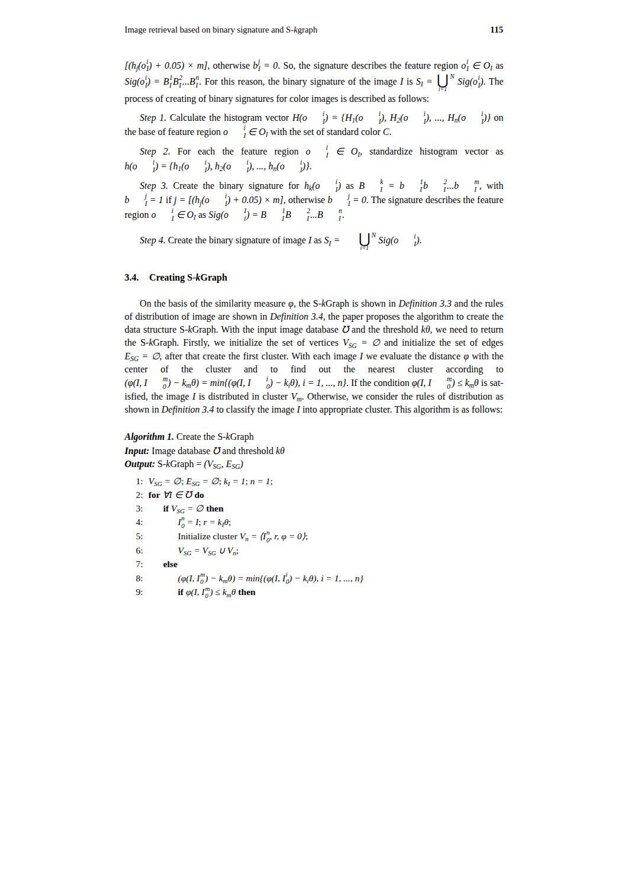Image retrieval based on binary signature and S-kgraph 115
[(hj(oiI) + 0.05) × m], otherwise bjI = 0. So, the signature describes the feature region oiI ∈ OI as Sig(oiI) = B1 IB2 I...BnI. For this reason, the binary signature of the image I is SI = ⋃i=1N Sig(oiI). The process of creating of binary signatures for color images is described as follows:
Step 1. Calculate the histogram vector H(oiI) = {H1(oiI), H2(oiI), ..., Hn(oiI)} on the base of feature region oiI ∈ OI with the set of standard color C.
Step 2. For each the feature region oiI ∈ OI, standardize histogram vector as h(oiI) = {h1(oiI), h2(oiI), ..., hn(oiI)}.
Step 3. Create the binary signature for hk(oiI) as BkI = b1 Ib2 I...bmI, with bjI = 1 if j = [(hj(oiI) + 0.05) × m], otherwise bjI = 0. The signature describes the feature region oiI ∈ OI as Sig(oIi) = B1 IB2 I...BnI.
Step 4. Create the binary signature of image I as SI = ⋃i=1N Sig(oiI).
3.4. Creating S-k Graph
On the basis of the similarity measure φ, the S-k Graph is shown in Definition 3.3 and the rules of distribution of image are shown in Definition 3.4, the paper proposes the algorithm to create the data structure S-k Graph. With the input image database ℧ and the threshold kθ, we need to return the S-k Graph. Firstly, we initialize the set of vertices VSG = ∅ and initialize the set of edges ESG = ∅, after that create the first cluster. With each image I we evaluate the distance φ with the center of the cluster and to find out the nearest cluster according to (φ(I, Im 0) − kmθ) = min{(φ(I, Ii 0) − kiθ), i = 1, ..., n}. If the condition φ(I, Im 0) ≤ kmθ is satisfied, the image I is distributed in cluster Vm. Otherwise, we consider the rules of distribution as shown in Definition 3.4 to classify the image I into appropriate cluster. This algorithm is as follows:
Algorithm 1. Create the S-k Graph
Input: Image database ℧ and threshold kθ
Output: S-k Graph = (VSG, ESG)
VSG = ∅; ESG = ∅; kI = 1; n = 1;
for ∀I ∈ ℧ do
if VSG = ∅ then
In 0 = I; r = kIθ;
Initialize cluster Vn = ⟨In 0, r, φ = 0⟩;
VSG = VSG ∪ Vn;
else
(φ(I, Im 0) − kmθ) = min{(φ(I, Ii 0) − kiθ), i = 1, ..., n}
if φ(I, Im 0) ≤ kmθ then